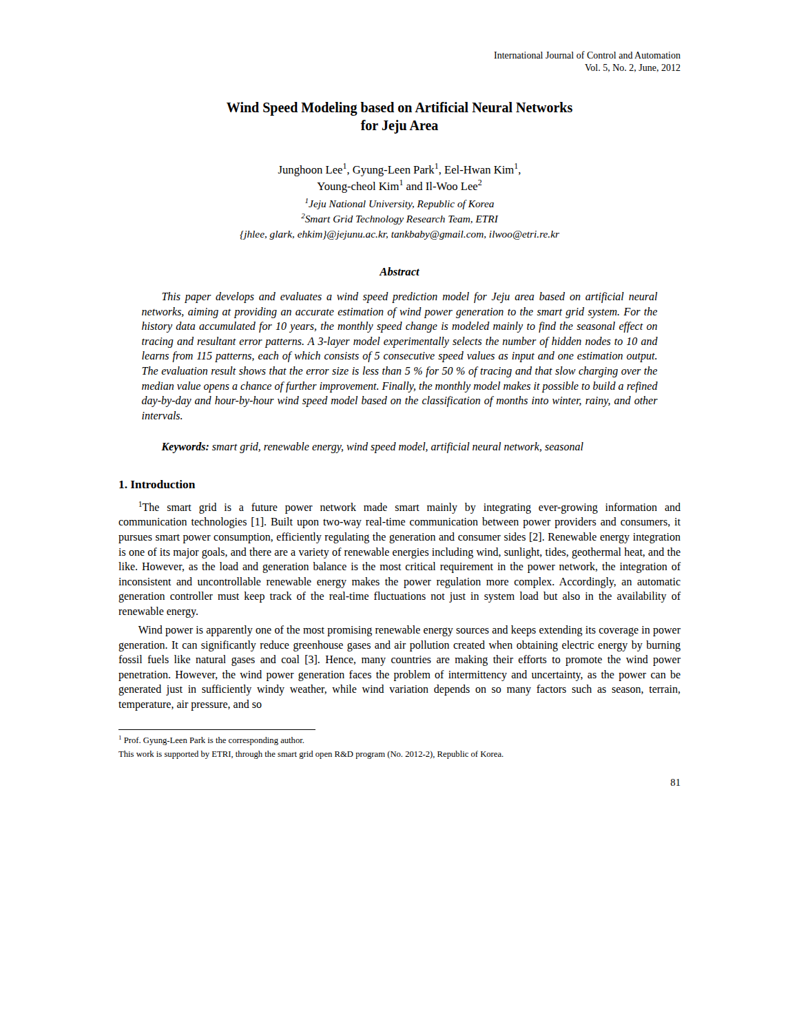International Journal of Control and Automation
Vol. 5, No. 2, June, 2012
Wind Speed Modeling based on Artificial Neural Networks
for Jeju Area
Junghoon Lee1, Gyung-Leen Park1, Eel-Hwan Kim1,
Young-cheol Kim1 and Il-Woo Lee2
1Jeju National University, Republic of Korea
2Smart Grid Technology Research Team, ETRI
{jhlee, glark, ehkim}@jejunu.ac.kr, tankbaby@gmail.com, ilwoo@etri.re.kr
Abstract
This paper develops and evaluates a wind speed prediction model for Jeju area based on artificial neural networks, aiming at providing an accurate estimation of wind power generation to the smart grid system. For the history data accumulated for 10 years, the monthly speed change is modeled mainly to find the seasonal effect on tracing and resultant error patterns. A 3-layer model experimentally selects the number of hidden nodes to 10 and learns from 115 patterns, each of which consists of 5 consecutive speed values as input and one estimation output. The evaluation result shows that the error size is less than 5 % for 50 % of tracing and that slow charging over the median value opens a chance of further improvement. Finally, the monthly model makes it possible to build a refined day-by-day and hour-by-hour wind speed model based on the classification of months into winter, rainy, and other intervals.
Keywords: smart grid, renewable energy, wind speed model, artificial neural network, seasonal
1. Introduction
1The smart grid is a future power network made smart mainly by integrating ever-growing information and communication technologies [1]. Built upon two-way real-time communication between power providers and consumers, it pursues smart power consumption, efficiently regulating the generation and consumer sides [2]. Renewable energy integration is one of its major goals, and there are a variety of renewable energies including wind, sunlight, tides, geothermal heat, and the like. However, as the load and generation balance is the most critical requirement in the power network, the integration of inconsistent and uncontrollable renewable energy makes the power regulation more complex. Accordingly, an automatic generation controller must keep track of the real-time fluctuations not just in system load but also in the availability of renewable energy.
Wind power is apparently one of the most promising renewable energy sources and keeps extending its coverage in power generation. It can significantly reduce greenhouse gases and air pollution created when obtaining electric energy by burning fossil fuels like natural gases and coal [3]. Hence, many countries are making their efforts to promote the wind power penetration. However, the wind power generation faces the problem of intermittency and uncertainty, as the power can be generated just in sufficiently windy weather, while wind variation depends on so many factors such as season, terrain, temperature, air pressure, and so
1 Prof. Gyung-Leen Park is the corresponding author.
This work is supported by ETRI, through the smart grid open R&D program (No. 2012-2), Republic of Korea.
81